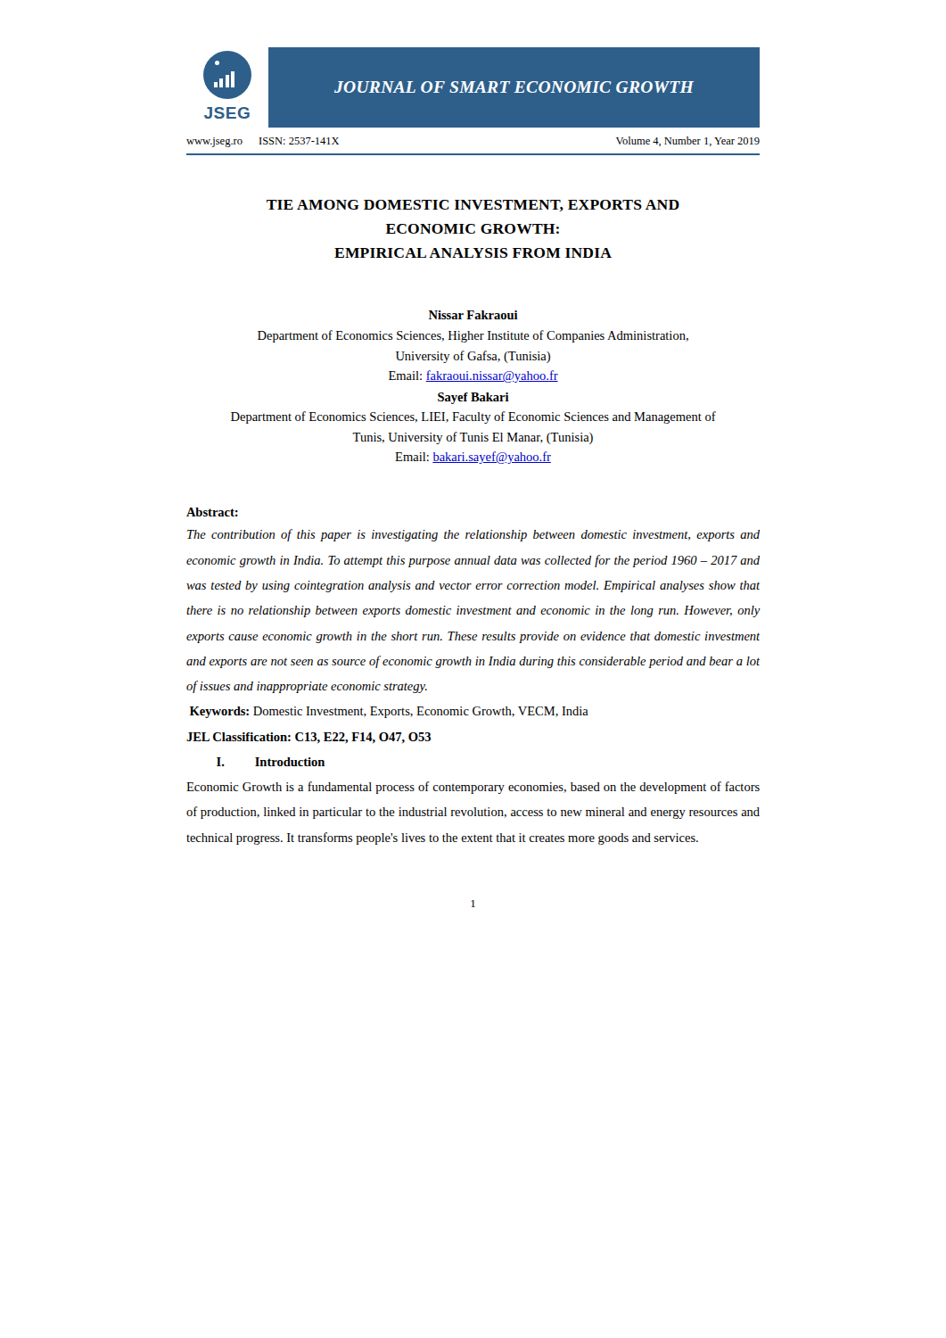JSEG
JOURNAL OF SMART ECONOMIC GROWTH
www.jseg.ro ISSN: 2537-141X
Volume 4, Number 1, Year 2019
TIE AMONG DOMESTIC INVESTMENT, EXPORTS AND
ECONOMIC GROWTH:
EMPIRICAL ANALYSIS FROM INDIA
Nissar Fakraoui
Department of Economics Sciences, Higher Institute of Companies Administration,
University of Gafsa, (Tunisia)
Email: fakraoui.nissar@yahoo.fr
Sayef Bakari
Department of Economics Sciences, LIEI, Faculty of Economic Sciences and Management of
Tunis, University of Tunis El Manar, (Tunisia)
Email: bakari.sayef@yahoo.fr
Abstract:
The contribution of this paper is investigating the relationship between domestic investment, exports and economic growth in India. To attempt this purpose annual data was collected for the period 1960 – 2017 and was tested by using cointegration analysis and vector error correction model. Empirical analyses show that there is no relationship between exports domestic investment and economic in the long run. However, only exports cause economic growth in the short run. These results provide on evidence that domestic investment and exports are not seen as source of economic growth in India during this considerable period and bear a lot of issues and inappropriate economic strategy.
Keywords: Domestic Investment, Exports, Economic Growth, VECM, India
JEL Classification: C13, E22, F14, O47, O53
I. Introduction
Economic Growth is a fundamental process of contemporary economies, based on the development of factors of production, linked in particular to the industrial revolution, access to new mineral and energy resources and technical progress. It transforms people's lives to the extent that it creates more goods and services.
1